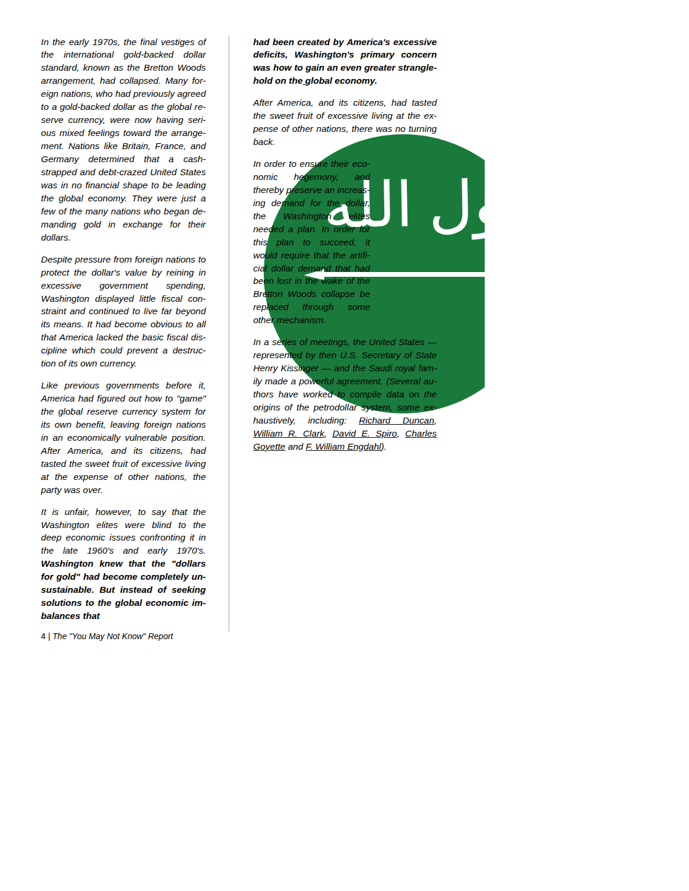لا إله إلا الله محمد رسول الله
In the early 1970s, the final vestiges of the international gold-backed dollar standard, known as the Bretton Woods arrangement, had collapsed. Many foreign nations, who had previously agreed to a gold-backed dollar as the global reserve currency, were now having serious mixed feelings toward the arrangement. Nations like Britain, France, and Germany determined that a cash-strapped and debt-crazed United States was in no financial shape to be leading the global economy. They were just a few of the many nations who began demanding gold in exchange for their dollars.
Despite pressure from foreign nations to protect the dollar's value by reining in excessive government spending, Washington displayed little fiscal constraint and continued to live far beyond its means. It had become obvious to all that America lacked the basic fiscal discipline which could prevent a destruction of its own currency.
Like previous governments before it, America had figured out how to "game" the global reserve currency system for its own benefit, leaving foreign nations in an economically vulnerable position. After America, and its citizens, had tasted the sweet fruit of excessive living at the expense of other nations, the party was over.
It is unfair, however, to say that the Washington elites were blind to the deep economic issues confronting it in the late 1960's and early 1970's. Washington knew that the "dollars for gold" had become completely unsustainable. But instead of seeking solutions to the global economic imbalances that
had been created by America's excessive deficits, Washington's primary concern was how to gain an even greater stranglehold on the global economy.
After America, and its citizens, had tasted the sweet fruit of excessive living at the expense of other nations, there was no turning back.
In order to ensure their economic hegemony, and thereby preserve an increasing demand for the dollar, the Washington elites needed a plan. In order for this plan to succeed, it would require that the artificial dollar demand that had been lost in the wake of the Bretton Woods collapse be replaced through some other mechanism.
In a series of meetings, the United States — represented by then U.S. Secretary of State Henry Kissinger — and the Saudi royal family made a powerful agreement. (Several authors have worked to compile data on the origins of the petrodollar system, some exhaustively, including: Richard Duncan, William R. Clark, David E. Spiro, Charles Goyette and F. William Engdahl).
4 | The "You May Not Know" Report